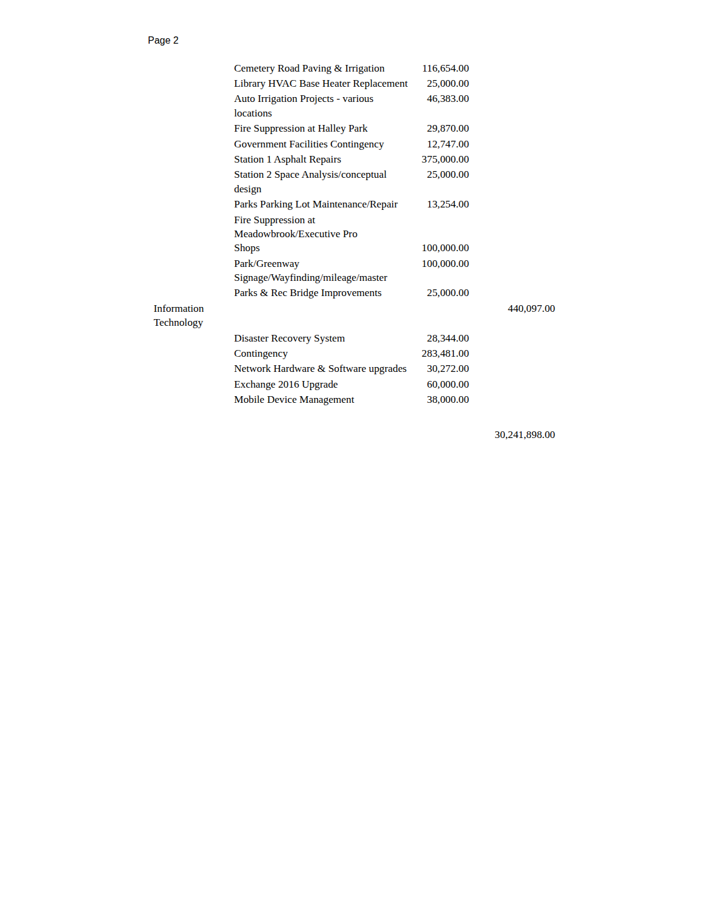Page 2
| | Cemetery Road Paving & Irrigation | 116,654.00 | |
| | Library HVAC Base Heater Replacement | 25,000.00 | |
| | Auto Irrigation Projects - various locations | 46,383.00 | |
| | Fire Suppression at Halley Park | 29,870.00 | |
| | Government Facilities Contingency | 12,747.00 | |
| | Station 1 Asphalt Repairs | 375,000.00 | |
| | Station 2 Space Analysis/conceptual design | 25,000.00 | |
| | Parks Parking Lot Maintenance/Repair | 13,254.00 | |
| | Fire Suppression at Meadowbrook/Executive Pro Shops | 100,000.00 | |
| | Park/Greenway Signage/Wayfinding/mileage/master | 100,000.00 | |
| | Parks & Rec Bridge Improvements | 25,000.00 | |
| Information Technology | | | 440,097.00 |
| | Disaster Recovery System | 28,344.00 | |
| | Contingency | 283,481.00 | |
| | Network Hardware & Software upgrades | 30,272.00 | |
| | Exchange 2016 Upgrade | 60,000.00 | |
| | Mobile Device Management | 38,000.00 | |
| | | | 30,241,898.00 |